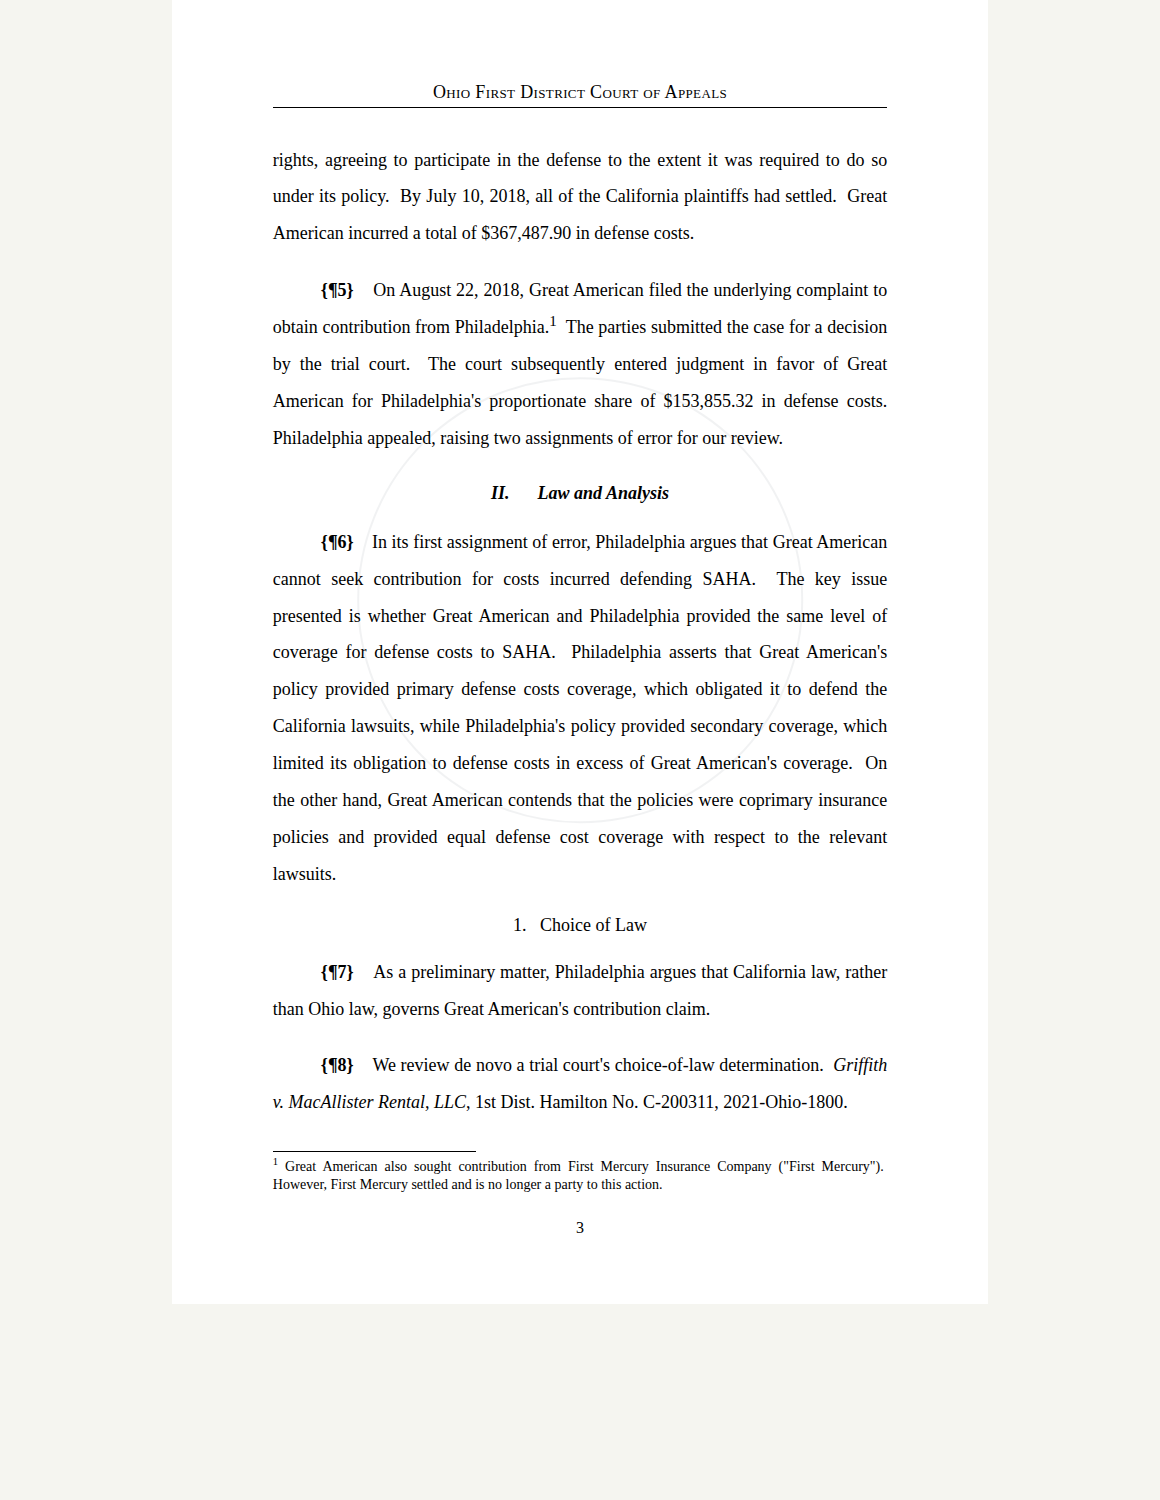Ohio First District Court of Appeals
rights, agreeing to participate in the defense to the extent it was required to do so under its policy. By July 10, 2018, all of the California plaintiffs had settled. Great American incurred a total of $367,487.90 in defense costs.
{¶5} On August 22, 2018, Great American filed the underlying complaint to obtain contribution from Philadelphia.1 The parties submitted the case for a decision by the trial court. The court subsequently entered judgment in favor of Great American for Philadelphia's proportionate share of $153,855.32 in defense costs. Philadelphia appealed, raising two assignments of error for our review.
II. Law and Analysis
{¶6} In its first assignment of error, Philadelphia argues that Great American cannot seek contribution for costs incurred defending SAHA. The key issue presented is whether Great American and Philadelphia provided the same level of coverage for defense costs to SAHA. Philadelphia asserts that Great American's policy provided primary defense costs coverage, which obligated it to defend the California lawsuits, while Philadelphia's policy provided secondary coverage, which limited its obligation to defense costs in excess of Great American's coverage. On the other hand, Great American contends that the policies were coprimary insurance policies and provided equal defense cost coverage with respect to the relevant lawsuits.
1. Choice of Law
{¶7} As a preliminary matter, Philadelphia argues that California law, rather than Ohio law, governs Great American's contribution claim.
{¶8} We review de novo a trial court's choice-of-law determination. Griffith v. MacAllister Rental, LLC, 1st Dist. Hamilton No. C-200311, 2021-Ohio-1800.
1 Great American also sought contribution from First Mercury Insurance Company ("First Mercury"). However, First Mercury settled and is no longer a party to this action.
3